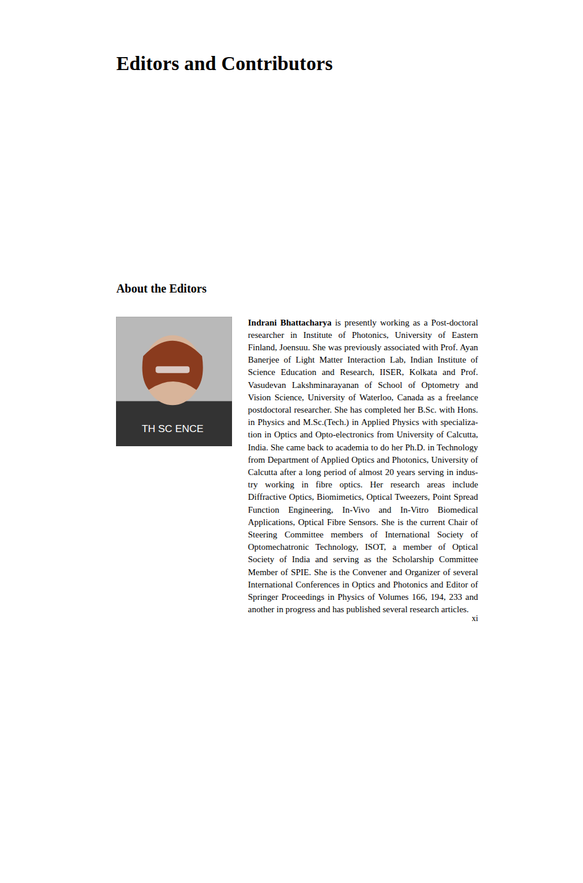Editors and Contributors
About the Editors
Indrani Bhattacharya is presently working as a Post-doctoral researcher in Institute of Photonics, University of Eastern Finland, Joensuu. She was previously associated with Prof. Ayan Banerjee of Light Matter Interaction Lab, Indian Institute of Science Education and Research, IISER, Kolkata and Prof. Vasudevan Lakshminarayanan of School of Optometry and Vision Science, University of Waterloo, Canada as a freelance postdoctoral researcher. She has completed her B.Sc. with Hons. in Physics and M.Sc.(Tech.) in Applied Physics with specialization in Optics and Opto-electronics from University of Calcutta, India. She came back to academia to do her Ph.D. in Technology from Department of Applied Optics and Photonics, University of Calcutta after a long period of almost 20 years serving in industry working in fibre optics. Her research areas include Diffractive Optics, Biomimetics, Optical Tweezers, Point Spread Function Engineering, In-Vivo and In-Vitro Biomedical Applications, Optical Fibre Sensors. She is the current Chair of Steering Committee members of International Society of Optomechatronic Technology, ISOT, a member of Optical Society of India and serving as the Scholarship Committee Member of SPIE. She is the Convener and Organizer of several International Conferences in Optics and Photonics and Editor of Springer Proceedings in Physics of Volumes 166, 194, 233 and another in progress and has published several research articles.
xi